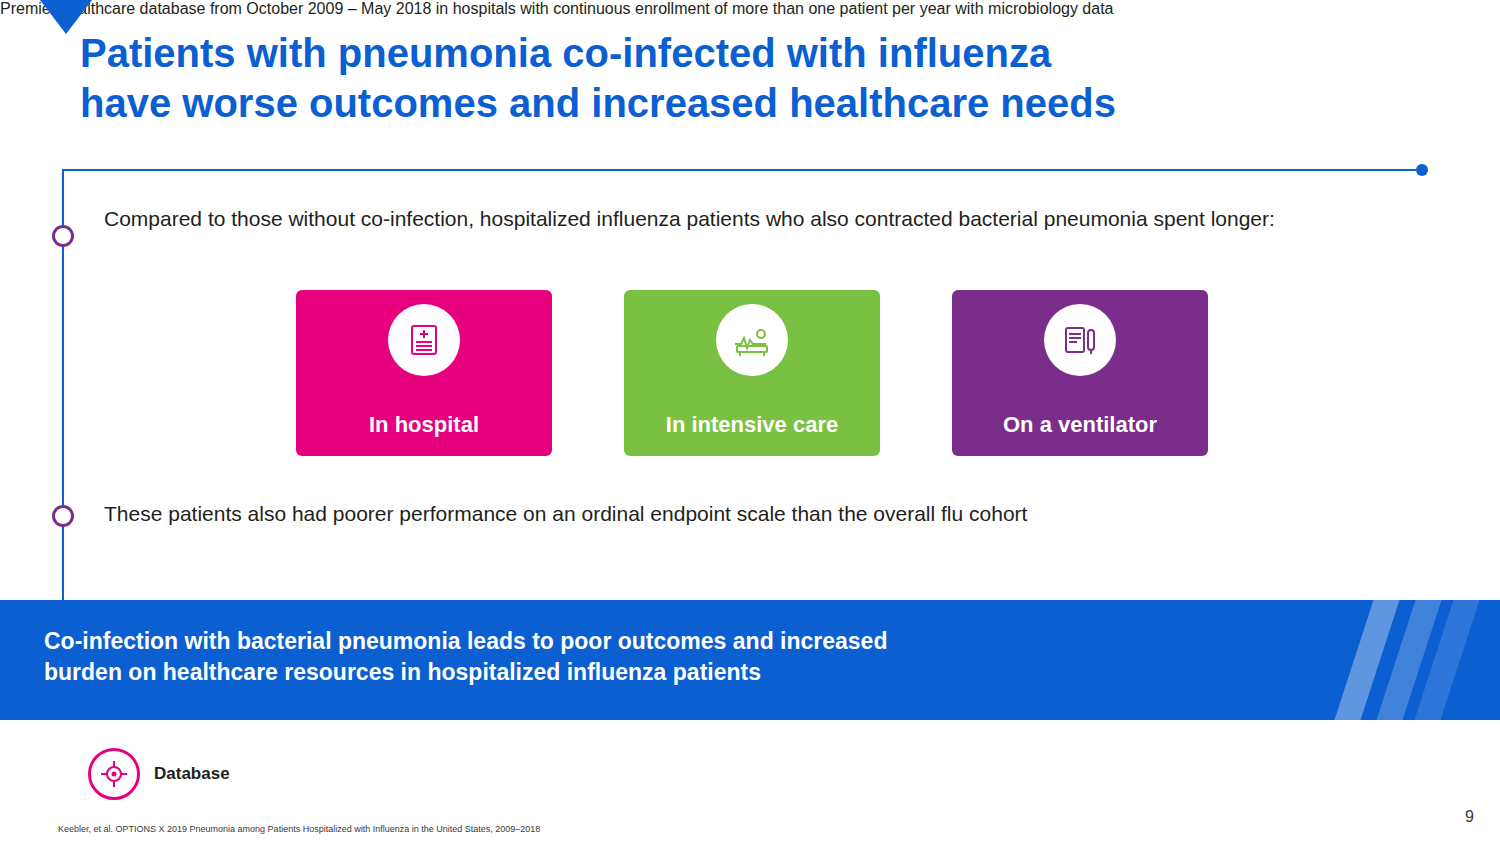Patients with pneumonia co-infected with influenza
have worse outcomes and increased healthcare needs
Compared to those without co-infection, hospitalized influenza patients who also contracted bacterial pneumonia spent longer:
In hospital
In intensive care
On a ventilator
These patients also had poorer performance on an ordinal endpoint scale than the overall flu cohort
Co-infection with bacterial pneumonia leads to poor outcomes and increased
burden on healthcare resources in hospitalized influenza patients
Database
Premier healthcare database from October 2009 – May 2018 in hospitals with continuous enrollment of more than one patient per year with microbiology data
Keebler, et al. OPTIONS X 2019 Pneumonia among Patients Hospitalized with Influenza in the United States, 2009–2018
9